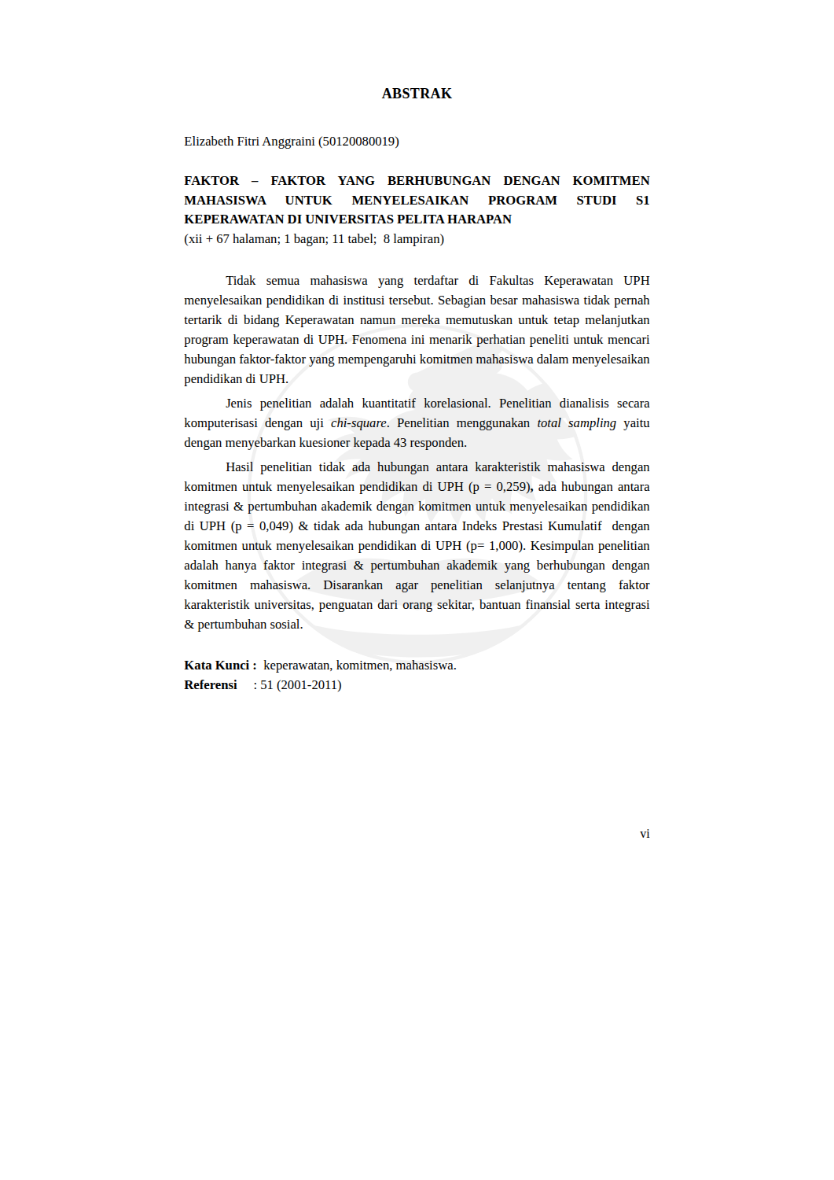ABSTRAK
Elizabeth Fitri Anggraini (50120080019)
FAKTOR – FAKTOR YANG BERHUBUNGAN DENGAN KOMITMEN MAHASISWA UNTUK MENYELESAIKAN PROGRAM STUDI S1 KEPERAWATAN DI UNIVERSITAS PELITA HARAPAN
(xii + 67 halaman; 1 bagan; 11 tabel; 8 lampiran)
Tidak semua mahasiswa yang terdaftar di Fakultas Keperawatan UPH menyelesaikan pendidikan di institusi tersebut. Sebagian besar mahasiswa tidak pernah tertarik di bidang Keperawatan namun mereka memutuskan untuk tetap melanjutkan program keperawatan di UPH. Fenomena ini menarik perhatian peneliti untuk mencari hubungan faktor-faktor yang mempengaruhi komitmen mahasiswa dalam menyelesaikan pendidikan di UPH.
Jenis penelitian adalah kuantitatif korelasional. Penelitian dianalisis secara komputerisasi dengan uji chi-square. Penelitian menggunakan total sampling yaitu dengan menyebarkan kuesioner kepada 43 responden.
Hasil penelitian tidak ada hubungan antara karakteristik mahasiswa dengan komitmen untuk menyelesaikan pendidikan di UPH (p = 0,259), ada hubungan antara integrasi & pertumbuhan akademik dengan komitmen untuk menyelesaikan pendidikan di UPH (p = 0,049) & tidak ada hubungan antara Indeks Prestasi Kumulatif dengan komitmen untuk menyelesaikan pendidikan di UPH (p= 1,000). Kesimpulan penelitian adalah hanya faktor integrasi & pertumbuhan akademik yang berhubungan dengan komitmen mahasiswa. Disarankan agar penelitian selanjutnya tentang faktor karakteristik universitas, penguatan dari orang sekitar, bantuan finansial serta integrasi & pertumbuhan sosial.
Kata Kunci : keperawatan, komitmen, mahasiswa. Referensi : 51 (2001-2011)
vi